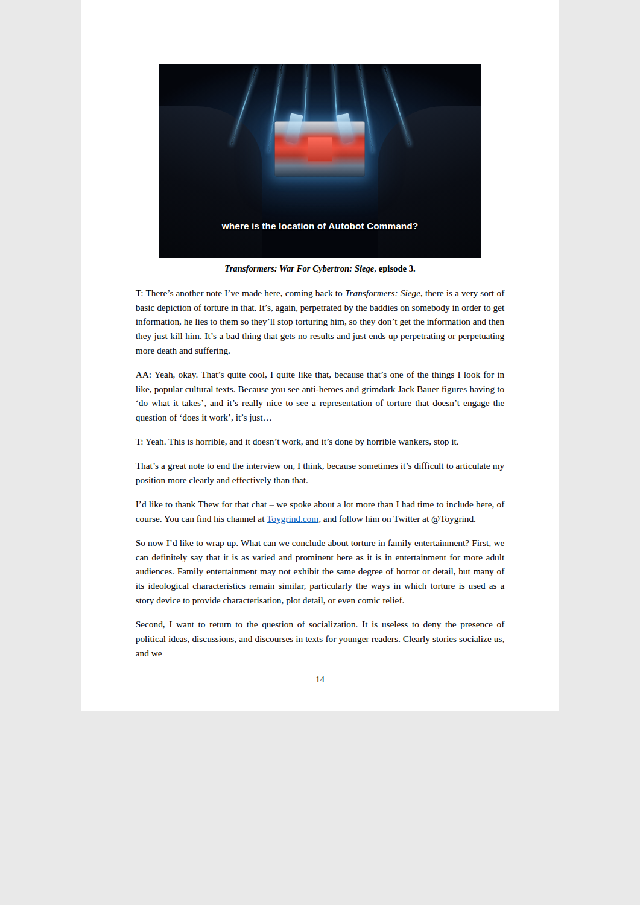where is the location of Autobot Command?
Transformers: War For Cybertron: Siege, episode 3.
T: There’s another note I’ve made here, coming back to Transformers: Siege, there is a very sort of basic depiction of torture in that. It’s, again, perpetrated by the baddies on somebody in order to get information, he lies to them so they’ll stop torturing him, so they don’t get the information and then they just kill him. It’s a bad thing that gets no results and just ends up perpetrating or perpetuating more death and suffering.
AA: Yeah, okay. That’s quite cool, I quite like that, because that’s one of the things I look for in like, popular cultural texts. Because you see anti-heroes and grimdark Jack Bauer figures having to ‘do what it takes’, and it’s really nice to see a representation of torture that doesn’t engage the question of ‘does it work’, it’s just…
T: Yeah. This is horrible, and it doesn’t work, and it’s done by horrible wankers, stop it.
That’s a great note to end the interview on, I think, because sometimes it’s difficult to articulate my position more clearly and effectively than that.
I’d like to thank Thew for that chat – we spoke about a lot more than I had time to include here, of course. You can find his channel at Toygrind.com, and follow him on Twitter at @Toygrind.
So now I’d like to wrap up. What can we conclude about torture in family entertainment? First, we can definitely say that it is as varied and prominent here as it is in entertainment for more adult audiences. Family entertainment may not exhibit the same degree of horror or detail, but many of its ideological characteristics remain similar, particularly the ways in which torture is used as a story device to provide characterisation, plot detail, or even comic relief.
Second, I want to return to the question of socialization. It is useless to deny the presence of political ideas, discussions, and discourses in texts for younger readers. Clearly stories socialize us, and we
14